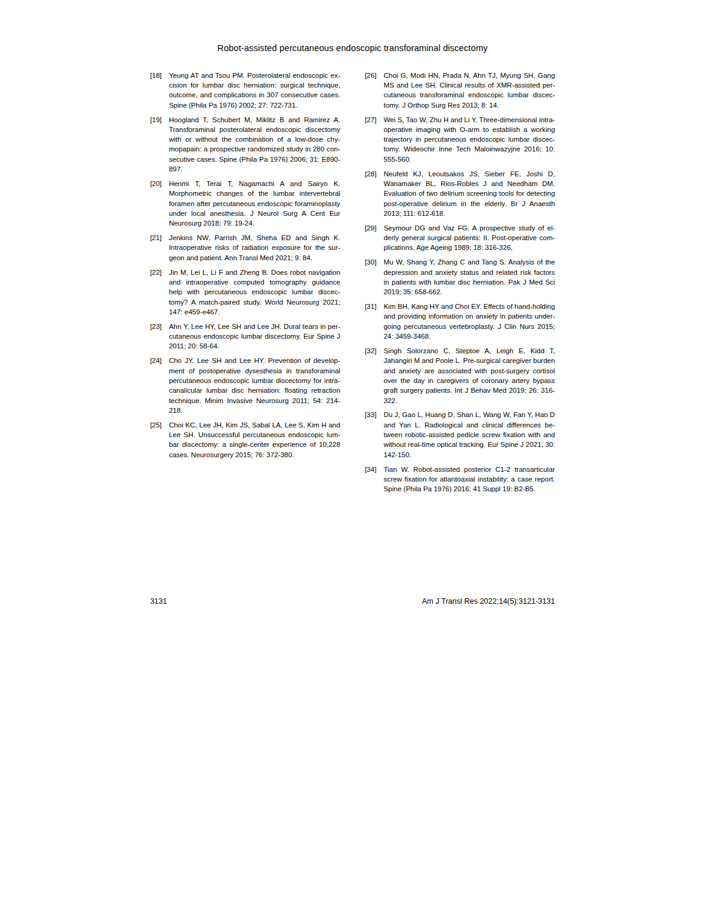Robot-assisted percutaneous endoscopic transforaminal discectomy
[18] Yeung AT and Tsou PM. Posterolateral endoscopic excision for lumbar disc herniation: surgical technique, outcome, and complications in 307 consecutive cases. Spine (Phila Pa 1976) 2002; 27: 722-731.
[19] Hoogland T, Schubert M, Miklitz B and Ramirez A. Transforaminal posterolateral endoscopic discectomy with or without the combination of a low-dose chymopapain: a prospective randomized study in 280 consecutive cases. Spine (Phila Pa 1976) 2006; 31: E890-897.
[20] Henmi T, Terai T, Nagamachi A and Sairyo K. Morphometric changes of the lumbar intervertebral foramen after percutaneous endoscopic foraminoplasty under local anesthesia. J Neurol Surg A Cent Eur Neurosurg 2018; 79: 19-24.
[21] Jenkins NW, Parrish JM, Sheha ED and Singh K. Intraoperative risks of radiation exposure for the surgeon and patient. Ann Transl Med 2021; 9: 84.
[22] Jin M, Lei L, Li F and Zheng B. Does robot navigation and intraoperative computed tomography guidance help with percutaneous endoscopic lumbar discectomy? A match-paired study. World Neurosurg 2021; 147: e459-e467.
[23] Ahn Y, Lee HY, Lee SH and Lee JH. Dural tears in percutaneous endoscopic lumbar discectomy. Eur Spine J 2011; 20: 58-64.
[24] Cho JY, Lee SH and Lee HY. Prevention of development of postoperative dysesthesia in transforaminal percutaneous endoscopic lumbar discectomy for intracanalicular lumbar disc herniation: floating retraction technique. Minim Invasive Neurosurg 2011; 54: 214-218.
[25] Choi KC, Lee JH, Kim JS, Sabal LA, Lee S, Kim H and Lee SH. Unsuccessful percutaneous endoscopic lumbar discectomy: a single-center experience of 10,228 cases. Neurosurgery 2015; 76: 372-380.
[26] Choi G, Modi HN, Prada N, Ahn TJ, Myung SH, Gang MS and Lee SH. Clinical results of XMR-assisted percutaneous transforaminal endoscopic lumbar discectomy. J Orthop Surg Res 2013; 8: 14.
[27] Wei S, Tao W, Zhu H and Li Y. Three-dimensional intraoperative imaging with O-arm to establish a working trajectory in percutaneous endoscopic lumbar discectomy. Wideochir Inne Tech Maloinwazyjne 2016; 10: 555-560.
[28] Neufeld KJ, Leoutsakos JS, Sieber FE, Joshi D, Wanamaker BL, Rios-Robles J and Needham DM. Evaluation of two delirium screening tools for detecting post-operative delirium in the elderly. Br J Anaesth 2013; 111: 612-618.
[29] Seymour DG and Vaz FG. A prospective study of elderly general surgical patients: II. Post-operative complications. Age Ageing 1989; 18: 316-326.
[30] Mu W, Shang Y, Zhang C and Tang S. Analysis of the depression and anxiety status and related risk factors in patients with lumbar disc herniation. Pak J Med Sci 2019; 35: 658-662.
[31] Kim BH, Kang HY and Choi EY. Effects of hand-holding and providing information on anxiety in patients undergoing percutaneous vertebroplasty. J Clin Nurs 2015; 24: 3459-3468.
[32] Singh Solorzano C, Steptoe A, Leigh E, Kidd T, Jahangiri M and Poole L. Pre-surgical caregiver burden and anxiety are associated with post-surgery cortisol over the day in caregivers of coronary artery bypass graft surgery patients. Int J Behav Med 2019; 26: 316-322.
[33] Du J, Gao L, Huang D, Shan L, Wang W, Fan Y, Hao D and Yan L. Radiological and clinical differences between robotic-assisted pedicle screw fixation with and without real-time optical tracking. Eur Spine J 2021; 30: 142-150.
[34] Tian W. Robot-assisted posterior C1-2 transarticular screw fixation for atlantoaxial instability: a case report. Spine (Phila Pa 1976) 2016; 41 Suppl 19: B2-B5.
3131
Am J Transl Res 2022;14(5):3121-3131